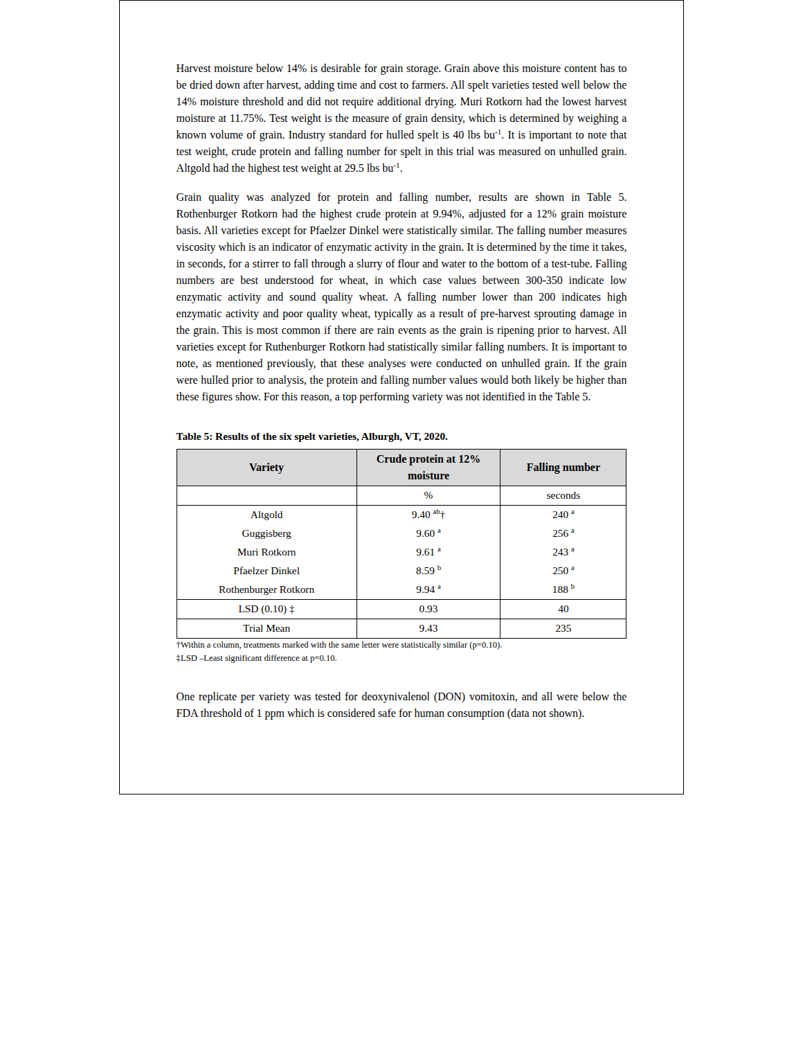Harvest moisture below 14% is desirable for grain storage. Grain above this moisture content has to be dried down after harvest, adding time and cost to farmers. All spelt varieties tested well below the 14% moisture threshold and did not require additional drying. Muri Rotkorn had the lowest harvest moisture at 11.75%. Test weight is the measure of grain density, which is determined by weighing a known volume of grain. Industry standard for hulled spelt is 40 lbs bu-1. It is important to note that test weight, crude protein and falling number for spelt in this trial was measured on unhulled grain. Altgold had the highest test weight at 29.5 lbs bu-1.
Grain quality was analyzed for protein and falling number, results are shown in Table 5. Rothenburger Rotkorn had the highest crude protein at 9.94%, adjusted for a 12% grain moisture basis. All varieties except for Pfaelzer Dinkel were statistically similar. The falling number measures viscosity which is an indicator of enzymatic activity in the grain. It is determined by the time it takes, in seconds, for a stirrer to fall through a slurry of flour and water to the bottom of a test-tube. Falling numbers are best understood for wheat, in which case values between 300-350 indicate low enzymatic activity and sound quality wheat. A falling number lower than 200 indicates high enzymatic activity and poor quality wheat, typically as a result of pre-harvest sprouting damage in the grain. This is most common if there are rain events as the grain is ripening prior to harvest. All varieties except for Ruthenburger Rotkorn had statistically similar falling numbers. It is important to note, as mentioned previously, that these analyses were conducted on unhulled grain. If the grain were hulled prior to analysis, the protein and falling number values would both likely be higher than these figures show. For this reason, a top performing variety was not identified in the Table 5.
Table 5: Results of the six spelt varieties, Alburgh, VT, 2020.
| Variety | Crude protein at 12% moisture | Falling number |
| --- | --- | --- |
| | % | seconds |
| Altgold | 9.40 ab † | 240 a |
| Guggisberg | 9.60 a | 256 a |
| Muri Rotkorn | 9.61 a | 243 a |
| Pfaelzer Dinkel | 8.59 b | 250 a |
| Rothenburger Rotkorn | 9.94 a | 188 b |
| LSD (0.10) ‡ | 0.93 | 40 |
| Trial Mean | 9.43 | 235 |
†Within a column, treatments marked with the same letter were statistically similar (p=0.10).
‡LSD –Least significant difference at p=0.10.
One replicate per variety was tested for deoxynivalenol (DON) vomitoxin, and all were below the FDA threshold of 1 ppm which is considered safe for human consumption (data not shown).